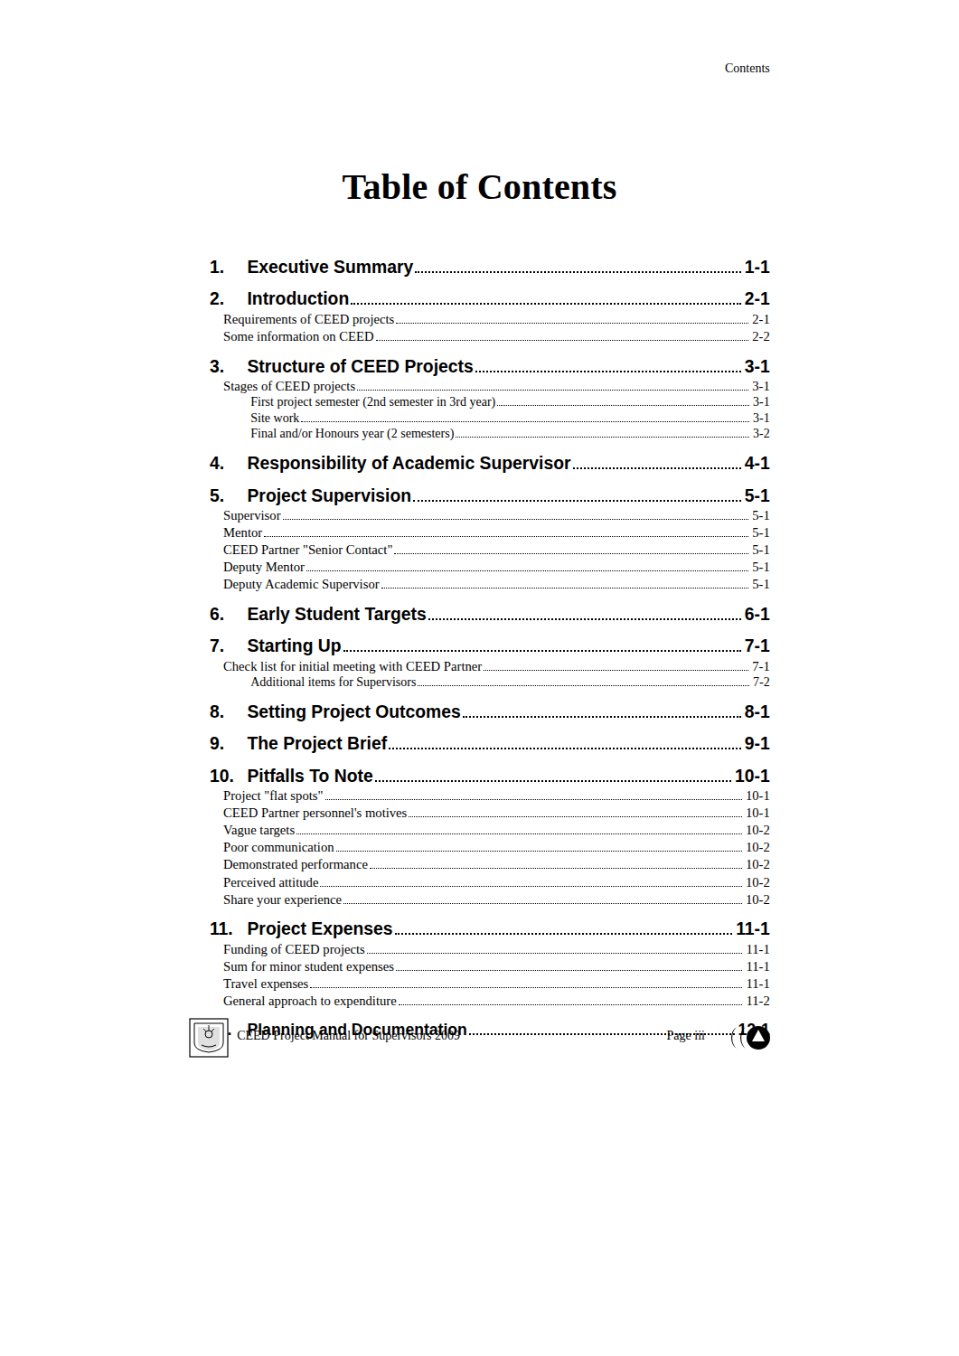Contents
Table of Contents
1. Executive Summary 1-1
2. Introduction 2-1
Requirements of CEED projects 2-1
Some information on CEED 2-2
3. Structure of CEED Projects 3-1
Stages of CEED projects 3-1
First project semester (2nd semester in 3rd year) 3-1
Site work 3-1
Final and/or Honours year (2 semesters) 3-2
4. Responsibility of Academic Supervisor 4-1
5. Project Supervision 5-1
Supervisor 5-1
Mentor 5-1
CEED Partner "Senior Contact" 5-1
Deputy Mentor 5-1
Deputy Academic Supervisor 5-1
6. Early Student Targets 6-1
7. Starting Up 7-1
Check list for initial meeting with CEED Partner 7-1
Additional items for Supervisors 7-2
8. Setting Project Outcomes 8-1
9. The Project Brief 9-1
10. Pitfalls To Note 10-1
Project "flat spots" 10-1
CEED Partner personnel's motives 10-1
Vague targets 10-2
Poor communication 10-2
Demonstrated performance 10-2
Perceived attitude 10-2
Share your experience 10-2
11. Project Expenses 11-1
Funding of CEED projects 11-1
Sum for minor student expenses 11-1
Travel expenses 11-1
General approach to expenditure 11-2
12. Planning and Documentation 12-1
CEED Project Manual for Supervisors 2009
Page iii